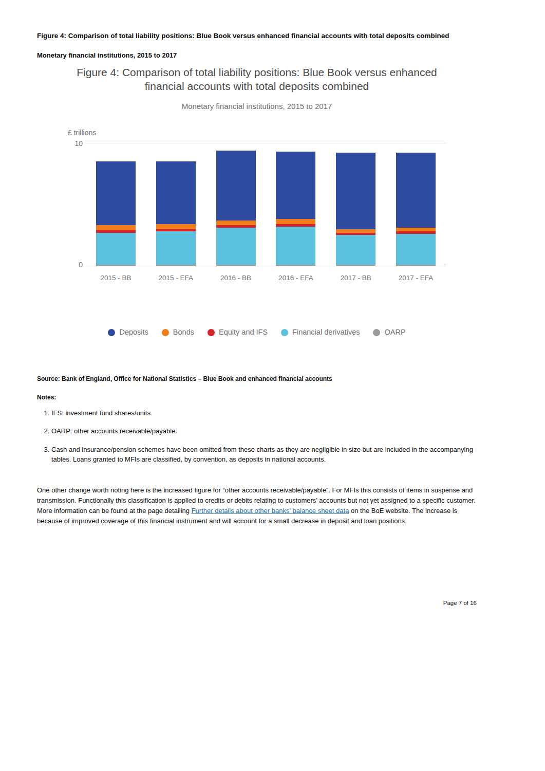Figure 4: Comparison of total liability positions: Blue Book versus enhanced financial accounts with total deposits combined
Monetary financial institutions, 2015 to 2017
Figure 4: Comparison of total liability positions: Blue Book versus enhanced financial accounts with total deposits combined
Monetary financial institutions, 2015 to 2017
£ trillions
10
0
2015 - BB
2015 - EFA
2016 - BB
2016 - EFA
2017 - BB
2017 - EFA
Deposits
Bonds
Equity and IFS
Financial derivatives
OARP
Source: Bank of England, Office for National Statistics – Blue Book and enhanced financial accounts
Notes:
IFS: investment fund shares/units.
OARP: other accounts receivable/payable.
Cash and insurance/pension schemes have been omitted from these charts as they are negligible in size but are included in the accompanying tables. Loans granted to MFIs are classified, by convention, as deposits in national accounts.
One other change worth noting here is the increased figure for “other accounts receivable/payable”. For MFIs this consists of items in suspense and transmission. Functionally this classification is applied to credits or debits relating to customers’ accounts but not yet assigned to a specific customer. More information can be found at the page detailing Further details about other banks' balance sheet data on the BoE website. The increase is because of improved coverage of this financial instrument and will account for a small decrease in deposit and loan positions.
Page 7 of 16